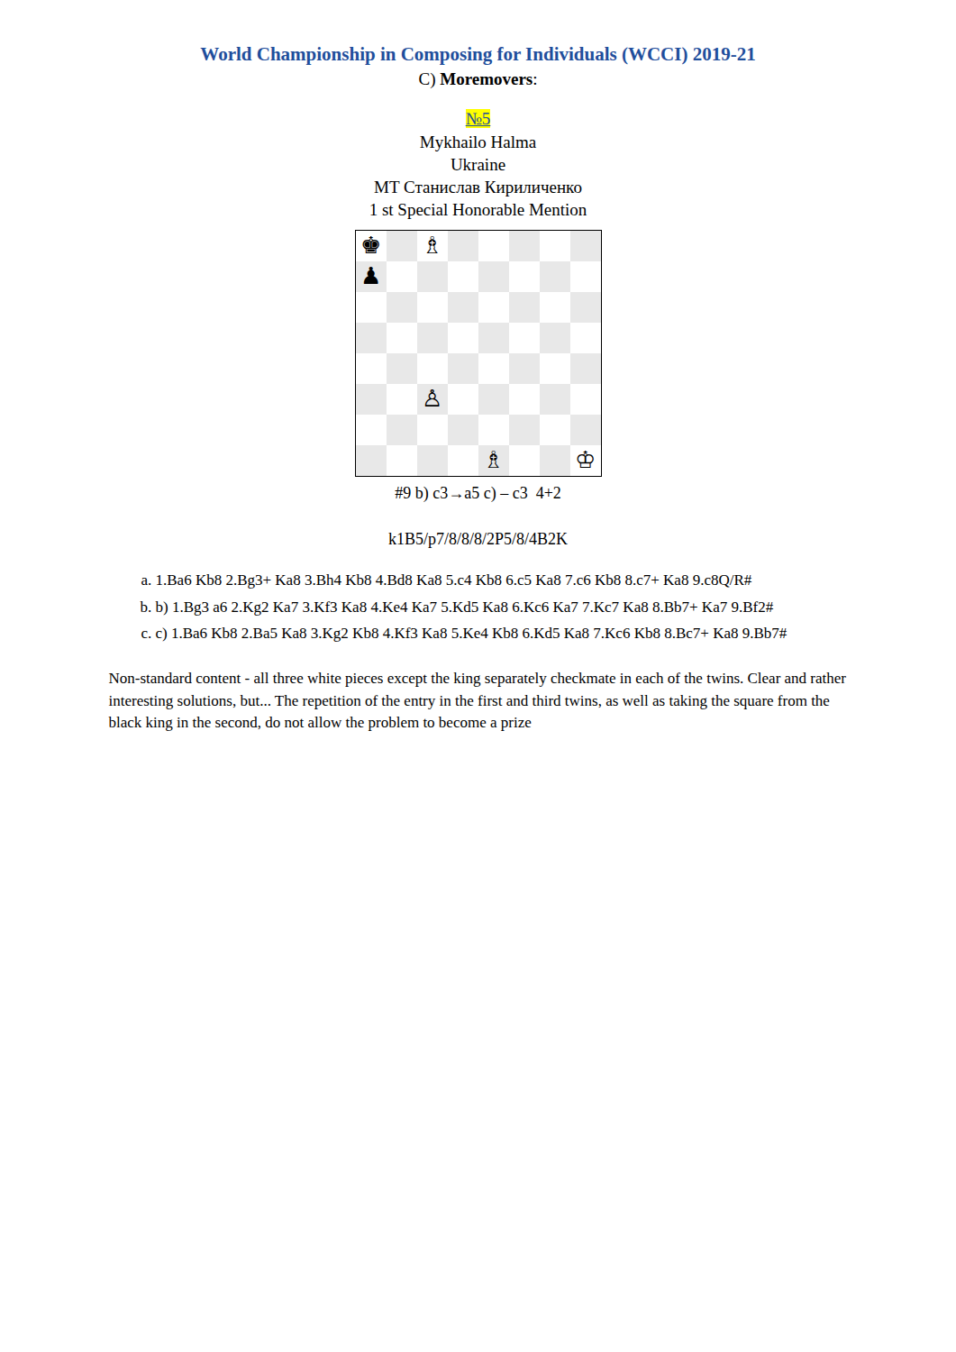World Championship in Composing for Individuals (WCCI) 2019-21
C) Moremovers:
№5
Mykhailo Halma
Ukraine
MT Станислав Кириличенко
1 st Special Honorable Mention
| ♚ | | ♗ | | | | | |
| ♟ | | | | | | | |
| | | ♙ | | | | | |
| | | | | ♗ | | | ♔ |
#9 b) c3→a5 c) – c3 4+2
k1B5/p7/8/8/8/2P5/8/4B2K
1.Ba6 Kb8 2.Bg3+ Ka8 3.Bh4 Kb8 4.Bd8 Ka8 5.c4 Kb8 6.c5 Ka8 7.c6 Kb8 8.c7+ Ka8 9.c8Q/R#
b) 1.Bg3 a6 2.Kg2 Ka7 3.Kf3 Ka8 4.Ke4 Ka7 5.Kd5 Ka8 6.Kc6 Ka7 7.Kc7 Ka8 8.Bb7+ Ka7 9.Bf2#
c) 1.Ba6 Kb8 2.Ba5 Ka8 3.Kg2 Kb8 4.Kf3 Ka8 5.Ke4 Kb8 6.Kd5 Ka8 7.Kc6 Kb8 8.Bc7+ Ka8 9.Bb7#
Non-standard content - all three white pieces except the king separately checkmate in each of the twins. Clear and rather interesting solutions, but... The repetition of the entry in the first and third twins, as well as taking the square from the black king in the second, do not allow the problem to become a prize